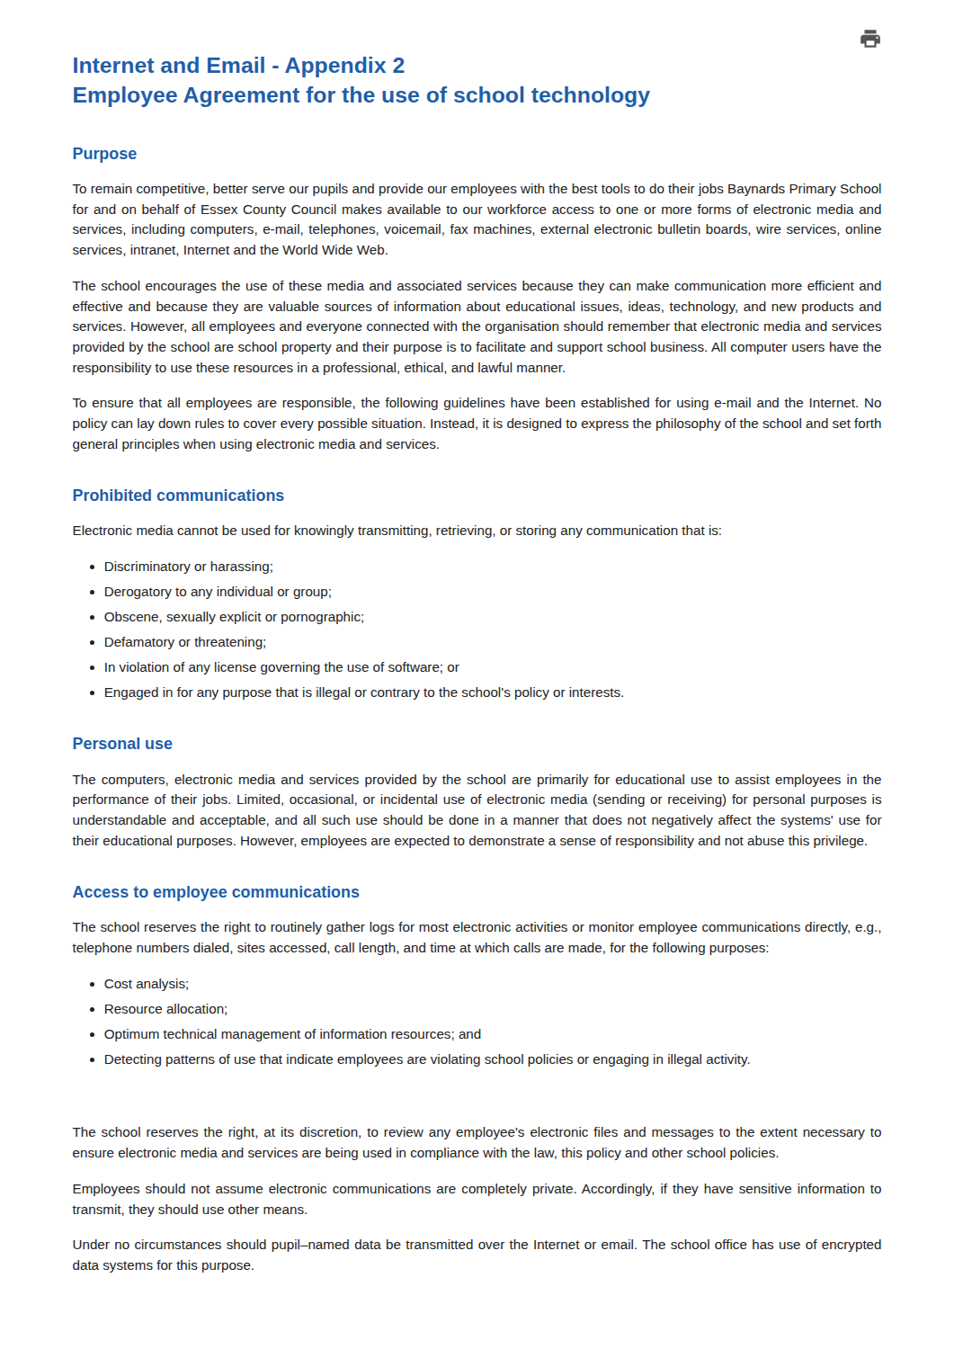Internet and Email - Appendix 2
Employee Agreement for the use of school technology
Purpose
To remain competitive, better serve our pupils and provide our employees with the best tools to do their jobs Baynards Primary School for and on behalf of Essex County Council makes available to our workforce access to one or more forms of electronic media and services, including computers, e-mail, telephones, voicemail, fax machines, external electronic bulletin boards, wire services, online services, intranet, Internet and the World Wide Web.
The school encourages the use of these media and associated services because they can make communication more efficient and effective and because they are valuable sources of information about educational issues, ideas, technology, and new products and services. However, all employees and everyone connected with the organisation should remember that electronic media and services provided by the school are school property and their purpose is to facilitate and support school business. All computer users have the responsibility to use these resources in a professional, ethical, and lawful manner.
To ensure that all employees are responsible, the following guidelines have been established for using e-mail and the Internet. No policy can lay down rules to cover every possible situation. Instead, it is designed to express the philosophy of the school and set forth general principles when using electronic media and services.
Prohibited communications
Electronic media cannot be used for knowingly transmitting, retrieving, or storing any communication that is:
Discriminatory or harassing;
Derogatory to any individual or group;
Obscene, sexually explicit or pornographic;
Defamatory or threatening;
In violation of any license governing the use of software; or
Engaged in for any purpose that is illegal or contrary to the school's policy or interests.
Personal use
The computers, electronic media and services provided by the school are primarily for educational use to assist employees in the performance of their jobs. Limited, occasional, or incidental use of electronic media (sending or receiving) for personal purposes is understandable and acceptable, and all such use should be done in a manner that does not negatively affect the systems' use for their educational purposes. However, employees are expected to demonstrate a sense of responsibility and not abuse this privilege.
Access to employee communications
The school reserves the right to routinely gather logs for most electronic activities or monitor employee communications directly, e.g., telephone numbers dialed, sites accessed, call length, and time at which calls are made, for the following purposes:
Cost analysis;
Resource allocation;
Optimum technical management of information resources; and
Detecting patterns of use that indicate employees are violating school policies or engaging in illegal activity.
The school reserves the right, at its discretion, to review any employee's electronic files and messages to the extent necessary to ensure electronic media and services are being used in compliance with the law, this policy and other school policies.
Employees should not assume electronic communications are completely private. Accordingly, if they have sensitive information to transmit, they should use other means.
Under no circumstances should pupil–named data be transmitted over the Internet or email. The school office has use of encrypted data systems for this purpose.